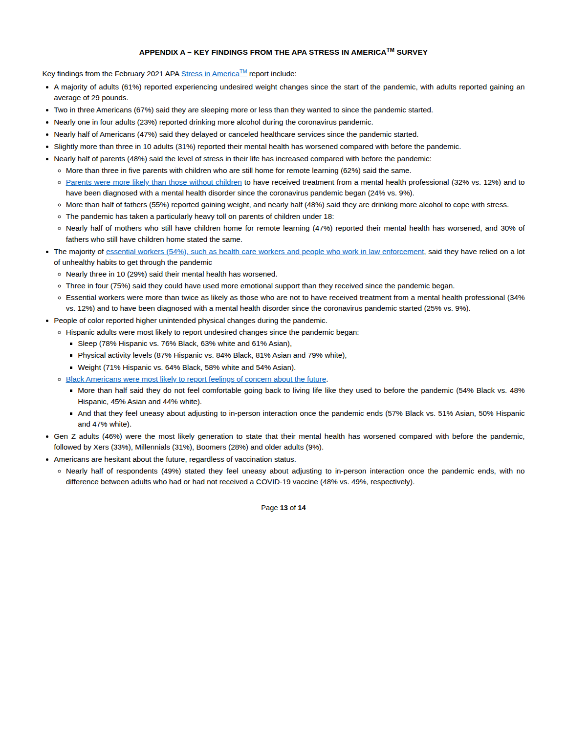APPENDIX A – KEY FINDINGS FROM THE APA STRESS IN AMERICATM SURVEY
Key findings from the February 2021 APA Stress in AmericaTM report include:
A majority of adults (61%) reported experiencing undesired weight changes since the start of the pandemic, with adults reported gaining an average of 29 pounds.
Two in three Americans (67%) said they are sleeping more or less than they wanted to since the pandemic started.
Nearly one in four adults (23%) reported drinking more alcohol during the coronavirus pandemic.
Nearly half of Americans (47%) said they delayed or canceled healthcare services since the pandemic started.
Slightly more than three in 10 adults (31%) reported their mental health has worsened compared with before the pandemic.
Nearly half of parents (48%) said the level of stress in their life has increased compared with before the pandemic:
More than three in five parents with children who are still home for remote learning (62%) said the same.
Parents were more likely than those without children to have received treatment from a mental health professional (32% vs. 12%) and to have been diagnosed with a mental health disorder since the coronavirus pandemic began (24% vs. 9%).
More than half of fathers (55%) reported gaining weight, and nearly half (48%) said they are drinking more alcohol to cope with stress.
The pandemic has taken a particularly heavy toll on parents of children under 18:
Nearly half of mothers who still have children home for remote learning (47%) reported their mental health has worsened, and 30% of fathers who still have children home stated the same.
The majority of essential workers (54%), such as health care workers and people who work in law enforcement, said they have relied on a lot of unhealthy habits to get through the pandemic
Nearly three in 10 (29%) said their mental health has worsened.
Three in four (75%) said they could have used more emotional support than they received since the pandemic began.
Essential workers were more than twice as likely as those who are not to have received treatment from a mental health professional (34% vs. 12%) and to have been diagnosed with a mental health disorder since the coronavirus pandemic started (25% vs. 9%).
People of color reported higher unintended physical changes during the pandemic.
Hispanic adults were most likely to report undesired changes since the pandemic began:
Sleep (78% Hispanic vs. 76% Black, 63% white and 61% Asian),
Physical activity levels (87% Hispanic vs. 84% Black, 81% Asian and 79% white),
Weight (71% Hispanic vs. 64% Black, 58% white and 54% Asian).
Black Americans were most likely to report feelings of concern about the future.
More than half said they do not feel comfortable going back to living life like they used to before the pandemic (54% Black vs. 48% Hispanic, 45% Asian and 44% white).
And that they feel uneasy about adjusting to in-person interaction once the pandemic ends (57% Black vs. 51% Asian, 50% Hispanic and 47% white).
Gen Z adults (46%) were the most likely generation to state that their mental health has worsened compared with before the pandemic, followed by Xers (33%), Millennials (31%), Boomers (28%) and older adults (9%).
Americans are hesitant about the future, regardless of vaccination status.
Nearly half of respondents (49%) stated they feel uneasy about adjusting to in-person interaction once the pandemic ends, with no difference between adults who had or had not received a COVID-19 vaccine (48% vs. 49%, respectively).
Page 13 of 14